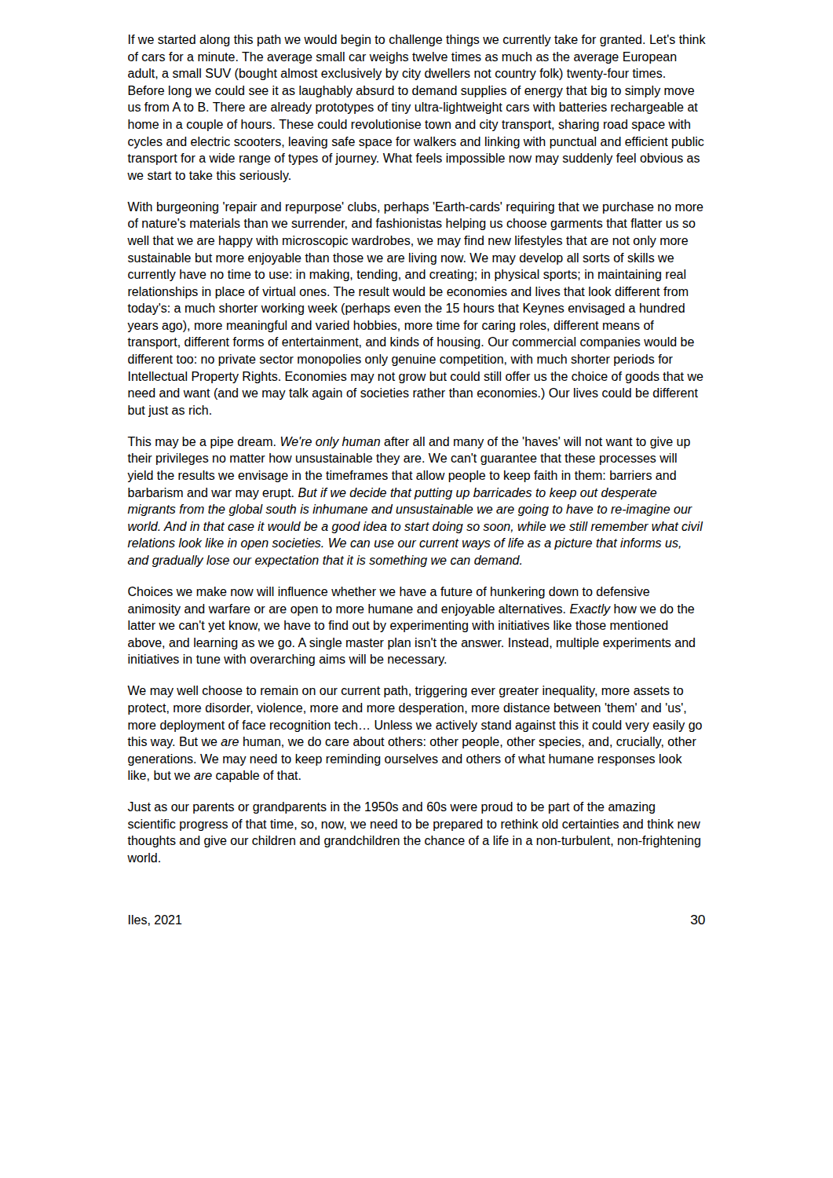If we started along this path we would begin to challenge things we currently take for granted. Let's think of cars for a minute. The average small car weighs twelve times as much as the average European adult, a small SUV (bought almost exclusively by city dwellers not country folk) twenty-four times. Before long we could see it as laughably absurd to demand supplies of energy that big to simply move us from A to B. There are already prototypes of tiny ultra-lightweight cars with batteries rechargeable at home in a couple of hours. These could revolutionise town and city transport, sharing road space with cycles and electric scooters, leaving safe space for walkers and linking with punctual and efficient public transport for a wide range of types of journey. What feels impossible now may suddenly feel obvious as we start to take this seriously.
With burgeoning 'repair and repurpose' clubs, perhaps 'Earth-cards' requiring that we purchase no more of nature's materials than we surrender, and fashionistas helping us choose garments that flatter us so well that we are happy with microscopic wardrobes, we may find new lifestyles that are not only more sustainable but more enjoyable than those we are living now. We may develop all sorts of skills we currently have no time to use: in making, tending, and creating; in physical sports; in maintaining real relationships in place of virtual ones. The result would be economies and lives that look different from today's: a much shorter working week (perhaps even the 15 hours that Keynes envisaged a hundred years ago), more meaningful and varied hobbies, more time for caring roles, different means of transport, different forms of entertainment, and kinds of housing. Our commercial companies would be different too: no private sector monopolies only genuine competition, with much shorter periods for Intellectual Property Rights. Economies may not grow but could still offer us the choice of goods that we need and want (and we may talk again of societies rather than economies.) Our lives could be different but just as rich.
This may be a pipe dream. We're only human after all and many of the 'haves' will not want to give up their privileges no matter how unsustainable they are. We can't guarantee that these processes will yield the results we envisage in the timeframes that allow people to keep faith in them: barriers and barbarism and war may erupt. But if we decide that putting up barricades to keep out desperate migrants from the global south is inhumane and unsustainable we are going to have to re-imagine our world. And in that case it would be a good idea to start doing so soon, while we still remember what civil relations look like in open societies. We can use our current ways of life as a picture that informs us, and gradually lose our expectation that it is something we can demand.
Choices we make now will influence whether we have a future of hunkering down to defensive animosity and warfare or are open to more humane and enjoyable alternatives. Exactly how we do the latter we can't yet know, we have to find out by experimenting with initiatives like those mentioned above, and learning as we go. A single master plan isn't the answer. Instead, multiple experiments and initiatives in tune with overarching aims will be necessary.
We may well choose to remain on our current path, triggering ever greater inequality, more assets to protect, more disorder, violence, more and more desperation, more distance between 'them' and 'us', more deployment of face recognition tech… Unless we actively stand against this it could very easily go this way. But we are human, we do care about others: other people, other species, and, crucially, other generations. We may need to keep reminding ourselves and others of what humane responses look like, but we are capable of that.
Just as our parents or grandparents in the 1950s and 60s were proud to be part of the amazing scientific progress of that time, so, now, we need to be prepared to rethink old certainties and think new thoughts and give our children and grandchildren the chance of a life in a non-turbulent, non-frightening world.
Iles, 2021 30